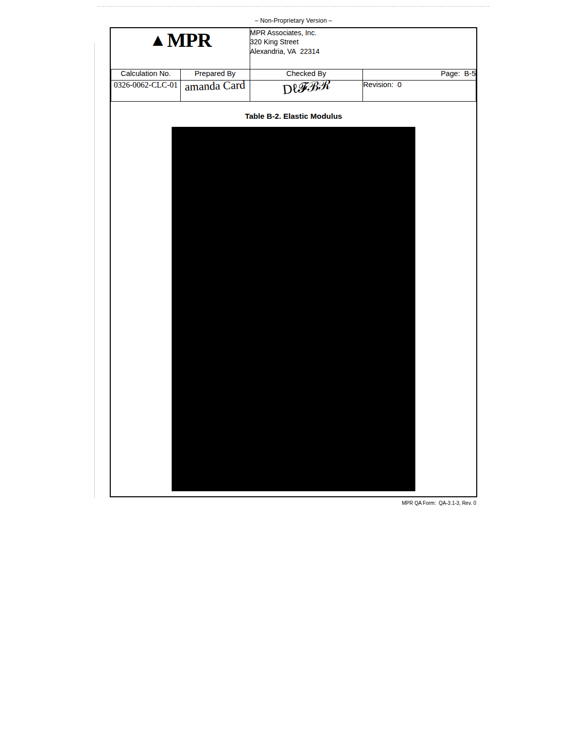– Non-Proprietary Version –
| ▲ MPR | MPR Associates, Inc. 320 King Street Alexandria, VA 22314 |
| Calculation No. | Prepared By | Checked By | Page: B-5 |
| 0326-0062-CLC-01 | amanda Card | Dℓ𝓕ℬℛ | Revision: 0 |
Table B-2. Elastic Modulus
MPR QA Form: QA-3.1-3, Rev. 0